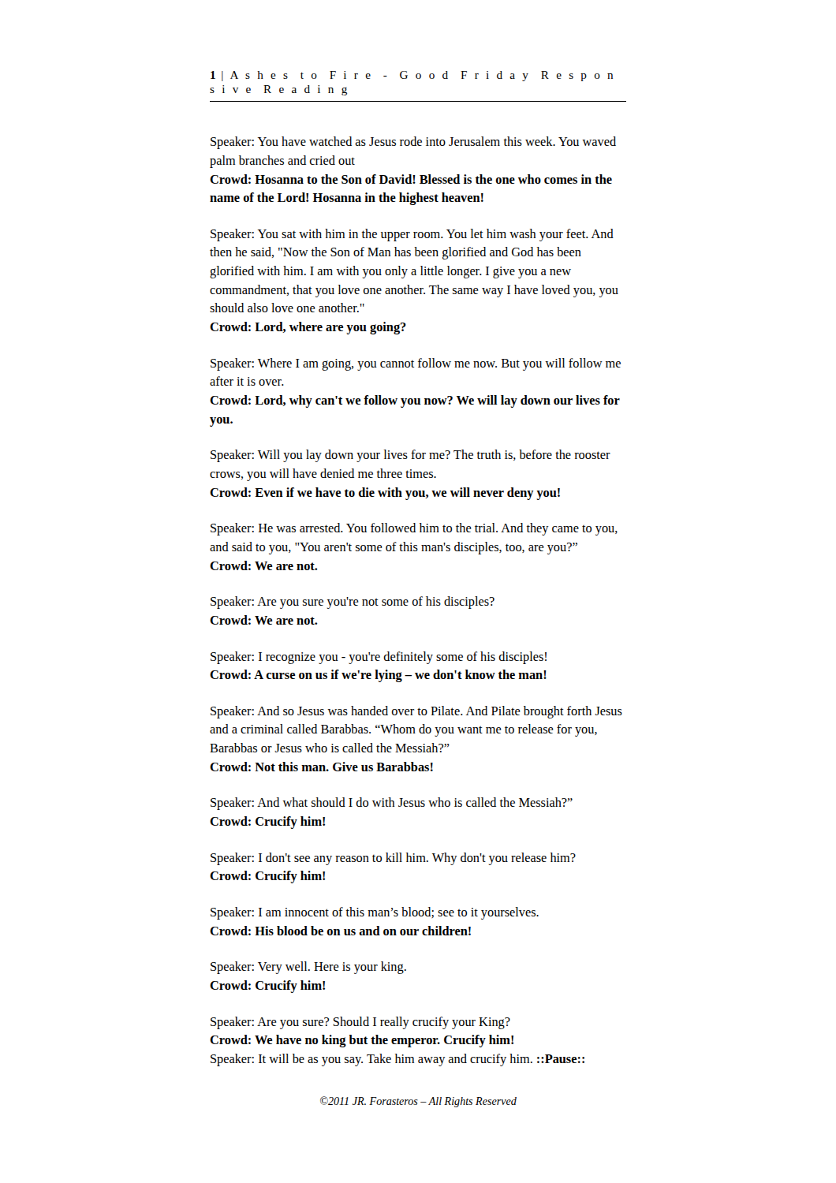1 | A s h e s t o F i r e - G o o d F r i d a y R e s p o n s i v e R e a d i n g
Speaker: You have watched as Jesus rode into Jerusalem this week. You waved palm branches and cried out
Crowd: Hosanna to the Son of David! Blessed is the one who comes in the name of the Lord! Hosanna in the highest heaven!
Speaker: You sat with him in the upper room. You let him wash your feet. And then he said, "Now the Son of Man has been glorified and God has been glorified with him. I am with you only a little longer. I give you a new commandment, that you love one another. The same way I have loved you, you should also love one another."
Crowd: Lord, where are you going?
Speaker: Where I am going, you cannot follow me now. But you will follow me after it is over.
Crowd: Lord, why can't we follow you now? We will lay down our lives for you.
Speaker: Will you lay down your lives for me? The truth is, before the rooster crows, you will have denied me three times.
Crowd: Even if we have to die with you, we will never deny you!
Speaker: He was arrested. You followed him to the trial. And they came to you, and said to you, "You aren't some of this man's disciples, too, are you?”
Crowd: We are not.
Speaker: Are you sure you're not some of his disciples?
Crowd: We are not.
Speaker: I recognize you - you're definitely some of his disciples!
Crowd: A curse on us if we're lying – we don't know the man!
Speaker: And so Jesus was handed over to Pilate. And Pilate brought forth Jesus and a criminal called Barabbas. “Whom do you want me to release for you, Barabbas or Jesus who is called the Messiah?”
Crowd: Not this man. Give us Barabbas!
Speaker: And what should I do with Jesus who is called the Messiah?”
Crowd: Crucify him!
Speaker: I don't see any reason to kill him. Why don't you release him?
Crowd: Crucify him!
Speaker: I am innocent of this man’s blood; see to it yourselves.
Crowd: His blood be on us and on our children!
Speaker: Very well. Here is your king.
Crowd: Crucify him!
Speaker: Are you sure? Should I really crucify your King?
Crowd: We have no king but the emperor. Crucify him!
Speaker: It will be as you say. Take him away and crucify him. ::Pause::
©2011 JR. Forasteros – All Rights Reserved